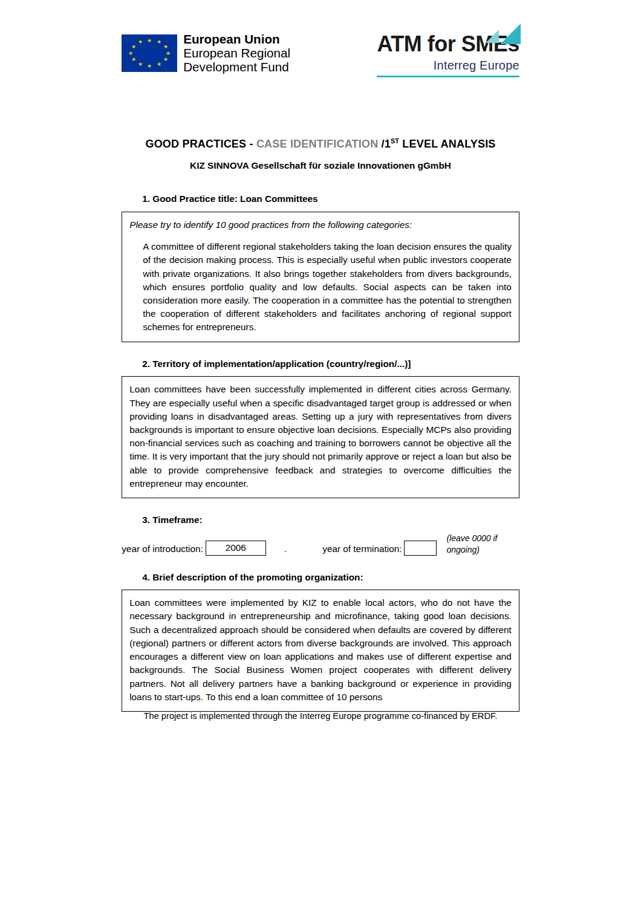★ ★ ★ ★ ★ ★ ★ ★ ★ ★ ★ ★
European Union
European Regional
Development Fund
ATM for SMEs
Interreg Europe
GOOD PRACTICES - CASE IDENTIFICATION /1ST LEVEL ANALYSIS
KIZ SINNOVA Gesellschaft für soziale Innovationen gGmbH
Good Practice title: Loan Committees
Please try to identify 10 good practices from the following categories:
A committee of different regional stakeholders taking the loan decision ensures the quality of the decision making process. This is especially useful when public investors cooperate with private organizations. It also brings together stakeholders from divers backgrounds, which ensures portfolio quality and low defaults. Social aspects can be taken into consideration more easily. The cooperation in a committee has the potential to strengthen the cooperation of different stakeholders and facilitates anchoring of regional support schemes for entrepreneurs.
Territory of implementation/application (country/region/...)]
Loan committees have been successfully implemented in different cities across Germany. They are especially useful when a specific disadvantaged target group is addressed or when providing loans in disadvantaged areas. Setting up a jury with representatives from divers backgrounds is important to ensure objective loan decisions. Especially MCPs also providing non-financial services such as coaching and training to borrowers cannot be objective all the time. It is very important that the jury should not primarily approve or reject a loan but also be able to provide comprehensive feedback and strategies to overcome difficulties the entrepreneur may encounter.
Timeframe:
year of introduction: 2006. year of termination: (leave 0000 if ongoing)
Brief description of the promoting organization:
Loan committees were implemented by KIZ to enable local actors, who do not have the necessary background in entrepreneurship and microfinance, taking good loan decisions. Such a decentralized approach should be considered when defaults are covered by different (regional) partners or different actors from diverse backgrounds are involved. This approach encourages a different view on loan applications and makes use of different expertise and backgrounds. The Social Business Women project cooperates with different delivery partners. Not all delivery partners have a banking background or experience in providing loans to start-ups. To this end a loan committee of 10 persons
The project is implemented through the Interreg Europe programme co-financed by ERDF.